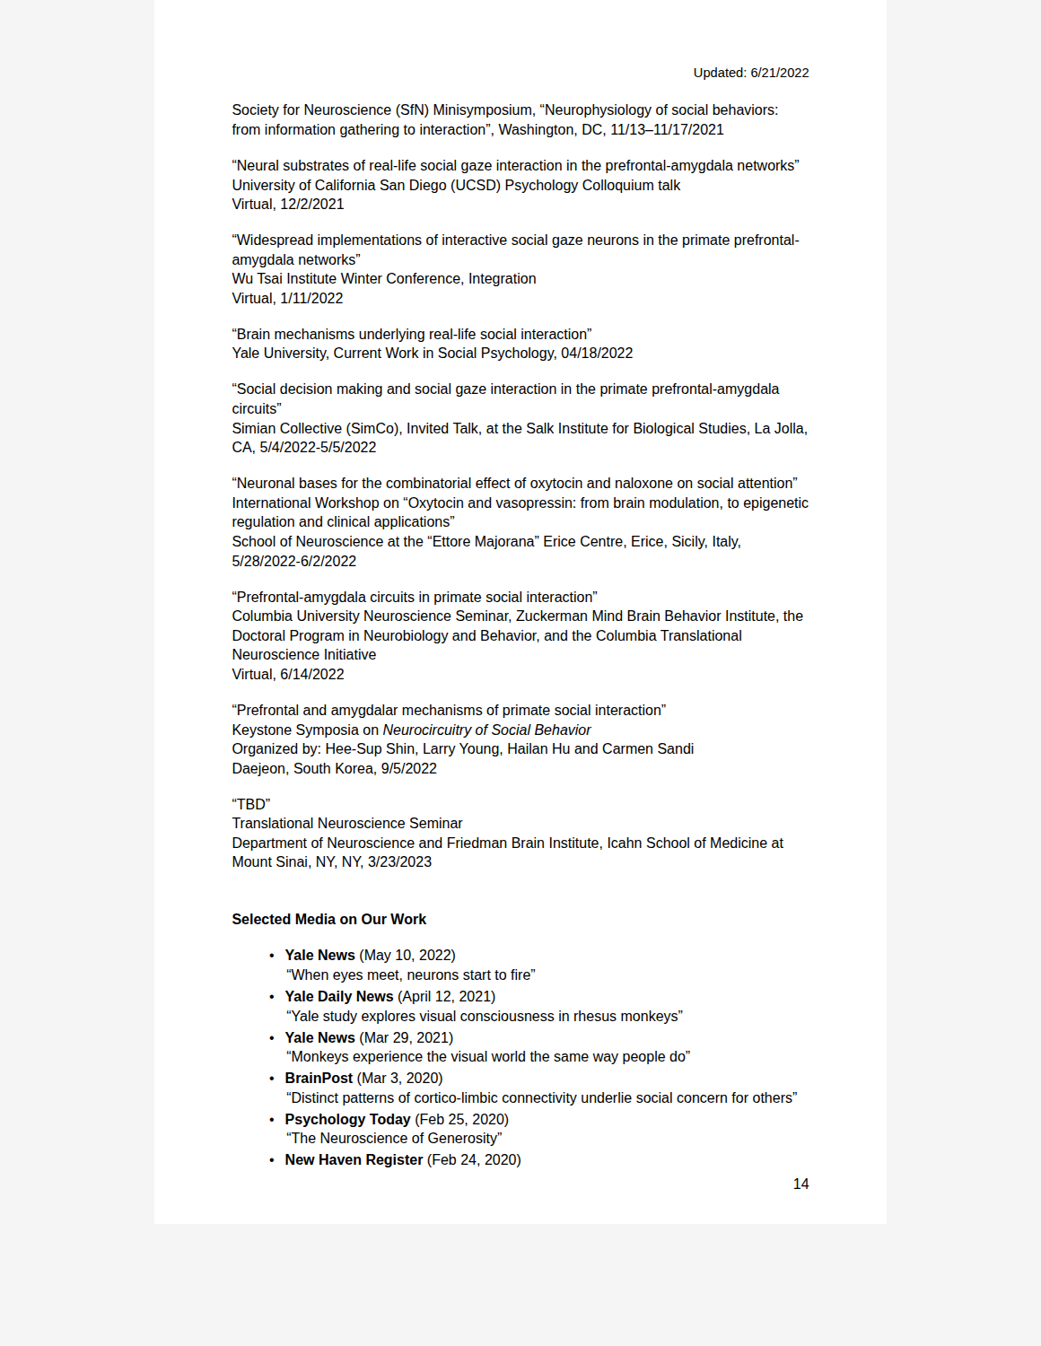Updated: 6/21/2022
Society for Neuroscience (SfN) Minisymposium, “Neurophysiology of social behaviors: from information gathering to interaction”, Washington, DC, 11/13–11/17/2021
“Neural substrates of real-life social gaze interaction in the prefrontal-amygdala networks”
University of California San Diego (UCSD) Psychology Colloquium talk
Virtual, 12/2/2021
“Widespread implementations of interactive social gaze neurons in the primate prefrontal-amygdala networks”
Wu Tsai Institute Winter Conference, Integration
Virtual, 1/11/2022
“Brain mechanisms underlying real-life social interaction”
Yale University, Current Work in Social Psychology, 04/18/2022
“Social decision making and social gaze interaction in the primate prefrontal-amygdala circuits”
Simian Collective (SimCo), Invited Talk, at the Salk Institute for Biological Studies, La Jolla, CA, 5/4/2022-5/5/2022
“Neuronal bases for the combinatorial effect of oxytocin and naloxone on social attention”
International Workshop on “Oxytocin and vasopressin: from brain modulation, to epigenetic regulation and clinical applications”
School of Neuroscience at the “Ettore Majorana” Erice Centre, Erice, Sicily, Italy, 5/28/2022-6/2/2022
“Prefrontal-amygdala circuits in primate social interaction”
Columbia University Neuroscience Seminar, Zuckerman Mind Brain Behavior Institute, the Doctoral Program in Neurobiology and Behavior, and the Columbia Translational Neuroscience Initiative
Virtual, 6/14/2022
“Prefrontal and amygdalar mechanisms of primate social interaction”
Keystone Symposia on Neurocircuitry of Social Behavior
Organized by: Hee-Sup Shin, Larry Young, Hailan Hu and Carmen Sandi
Daejeon, South Korea, 9/5/2022
“TBD”
Translational Neuroscience Seminar
Department of Neuroscience and Friedman Brain Institute, Icahn School of Medicine at Mount Sinai, NY, NY, 3/23/2023
Selected Media on Our Work
Yale News (May 10, 2022) “When eyes meet, neurons start to fire”
Yale Daily News (April 12, 2021) “Yale study explores visual consciousness in rhesus monkeys”
Yale News (Mar 29, 2021) “Monkeys experience the visual world the same way people do”
BrainPost (Mar 3, 2020) “Distinct patterns of cortico-limbic connectivity underlie social concern for others”
Psychology Today (Feb 25, 2020) “The Neuroscience of Generosity”
New Haven Register (Feb 24, 2020)
14